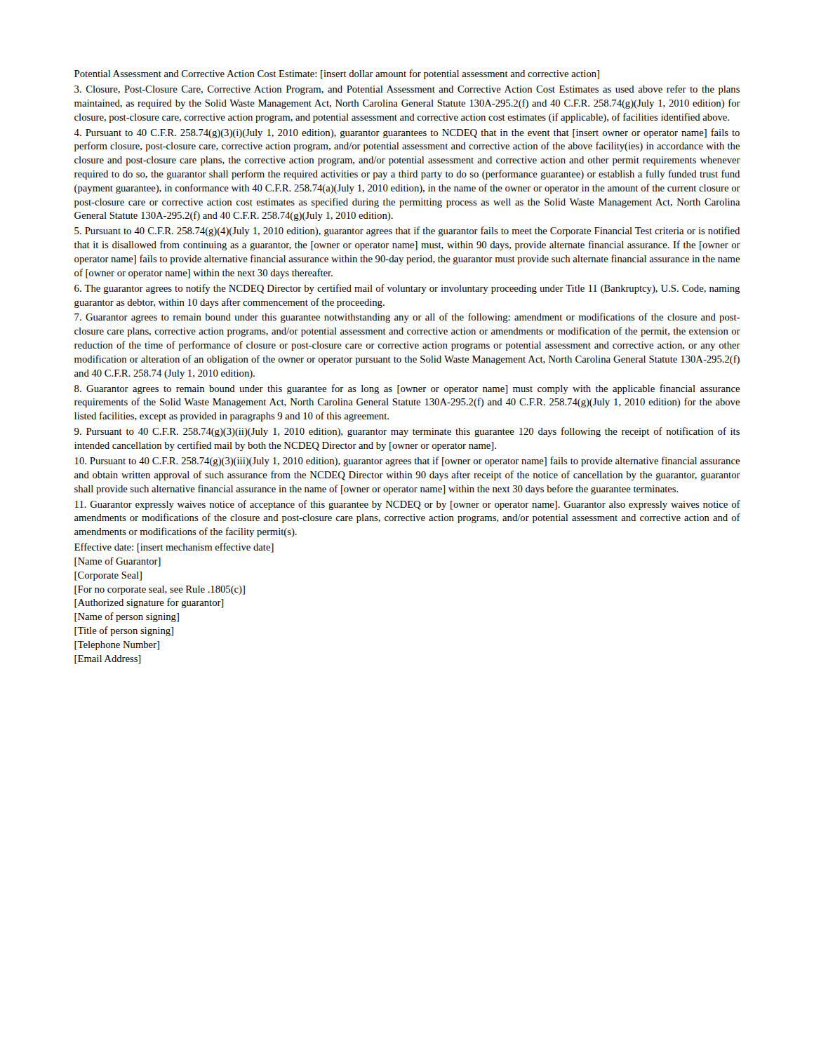Potential Assessment and Corrective Action Cost Estimate: [insert dollar amount for potential assessment and corrective action]
3. Closure, Post-Closure Care, Corrective Action Program, and Potential Assessment and Corrective Action Cost Estimates as used above refer to the plans maintained, as required by the Solid Waste Management Act, North Carolina General Statute 130A-295.2(f) and 40 C.F.R. 258.74(g)(July 1, 2010 edition) for closure, post-closure care, corrective action program, and potential assessment and corrective action cost estimates (if applicable), of facilities identified above.
4. Pursuant to 40 C.F.R. 258.74(g)(3)(i)(July 1, 2010 edition), guarantor guarantees to NCDEQ that in the event that [insert owner or operator name] fails to perform closure, post-closure care, corrective action program, and/or potential assessment and corrective action of the above facility(ies) in accordance with the closure and post-closure care plans, the corrective action program, and/or potential assessment and corrective action and other permit requirements whenever required to do so, the guarantor shall perform the required activities or pay a third party to do so (performance guarantee) or establish a fully funded trust fund (payment guarantee), in conformance with 40 C.F.R. 258.74(a)(July 1, 2010 edition), in the name of the owner or operator in the amount of the current closure or post-closure care or corrective action cost estimates as specified during the permitting process as well as the Solid Waste Management Act, North Carolina General Statute 130A-295.2(f) and 40 C.F.R. 258.74(g)(July 1, 2010 edition).
5. Pursuant to 40 C.F.R. 258.74(g)(4)(July 1, 2010 edition), guarantor agrees that if the guarantor fails to meet the Corporate Financial Test criteria or is notified that it is disallowed from continuing as a guarantor, the [owner or operator name] must, within 90 days, provide alternate financial assurance. If the [owner or operator name] fails to provide alternative financial assurance within the 90-day period, the guarantor must provide such alternate financial assurance in the name of [owner or operator name] within the next 30 days thereafter.
6. The guarantor agrees to notify the NCDEQ Director by certified mail of voluntary or involuntary proceeding under Title 11 (Bankruptcy), U.S. Code, naming guarantor as debtor, within 10 days after commencement of the proceeding.
7. Guarantor agrees to remain bound under this guarantee notwithstanding any or all of the following: amendment or modifications of the closure and post-closure care plans, corrective action programs, and/or potential assessment and corrective action or amendments or modification of the permit, the extension or reduction of the time of performance of closure or post-closure care or corrective action programs or potential assessment and corrective action, or any other modification or alteration of an obligation of the owner or operator pursuant to the Solid Waste Management Act, North Carolina General Statute 130A-295.2(f) and 40 C.F.R. 258.74 (July 1, 2010 edition).
8. Guarantor agrees to remain bound under this guarantee for as long as [owner or operator name] must comply with the applicable financial assurance requirements of the Solid Waste Management Act, North Carolina General Statute 130A-295.2(f) and 40 C.F.R. 258.74(g)(July 1, 2010 edition) for the above listed facilities, except as provided in paragraphs 9 and 10 of this agreement.
9. Pursuant to 40 C.F.R. 258.74(g)(3)(ii)(July 1, 2010 edition), guarantor may terminate this guarantee 120 days following the receipt of notification of its intended cancellation by certified mail by both the NCDEQ Director and by [owner or operator name].
10. Pursuant to 40 C.F.R. 258.74(g)(3)(iii)(July 1, 2010 edition), guarantor agrees that if [owner or operator name] fails to provide alternative financial assurance and obtain written approval of such assurance from the NCDEQ Director within 90 days after receipt of the notice of cancellation by the guarantor, guarantor shall provide such alternative financial assurance in the name of [owner or operator name] within the next 30 days before the guarantee terminates.
11. Guarantor expressly waives notice of acceptance of this guarantee by NCDEQ or by [owner or operator name]. Guarantor also expressly waives notice of amendments or modifications of the closure and post-closure care plans, corrective action programs, and/or potential assessment and corrective action and of amendments or modifications of the facility permit(s).
Effective date: [insert mechanism effective date]
[Name of Guarantor]
[Corporate Seal]
[For no corporate seal, see Rule .1805(c)]
[Authorized signature for guarantor]
[Name of person signing]
[Title of person signing]
[Telephone Number]
[Email Address]